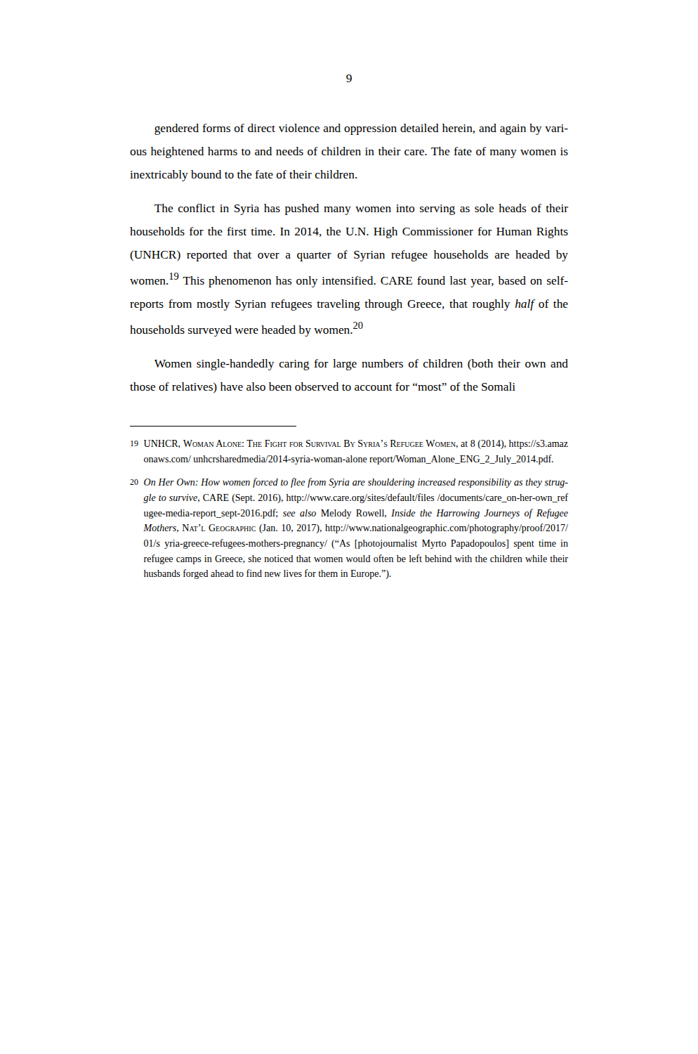9
gendered forms of direct violence and oppression detailed herein, and again by various heightened harms to and needs of children in their care. The fate of many women is inextricably bound to the fate of their children.
The conflict in Syria has pushed many women into serving as sole heads of their households for the first time. In 2014, the U.N. High Commissioner for Human Rights (UNHCR) reported that over a quarter of Syrian refugee households are headed by women.19 This phenomenon has only intensified. CARE found last year, based on self-reports from mostly Syrian refugees traveling through Greece, that roughly half of the households surveyed were headed by women.20
Women single-handedly caring for large numbers of children (both their own and those of relatives) have also been observed to account for “most” of the Somali
19 UNHCR, Woman Alone: The Fight for Survival By Syria’s Refugee Women, at 8 (2014), https://s3.amazonaws.com/ unhcrsharedmedia/2014-syria-woman-alone report/Woman_Alone_ENG_2_July_2014.pdf.
20 On Her Own: How women forced to flee from Syria are shouldering increased responsibility as they struggle to survive, CARE (Sept. 2016), http://www.care.org/sites/default/files /documents/care_on-her-own_refugee-media-report_sept-2016.pdf; see also Melody Rowell, Inside the Harrowing Journeys of Refugee Mothers, Nat’l Geographic (Jan. 10, 2017), http://www.nationalgeographic.com/photography/proof/2017/01/s yria-greece-refugees-mothers-pregnancy/ (“As [photojournalist Myrto Papadopoulos] spent time in refugee camps in Greece, she noticed that women would often be left behind with the children while their husbands forged ahead to find new lives for them in Europe.”).